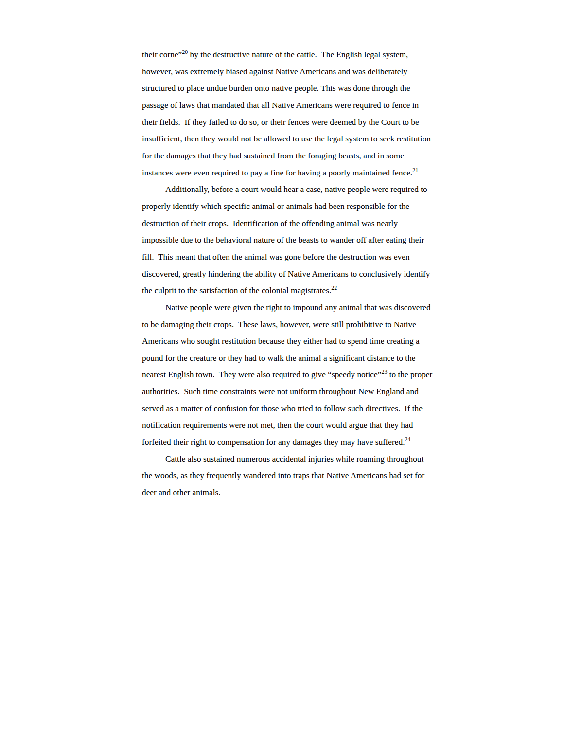their corne”20 by the destructive nature of the cattle. The English legal system, however, was extremely biased against Native Americans and was deliberately structured to place undue burden onto native people. This was done through the passage of laws that mandated that all Native Americans were required to fence in their fields. If they failed to do so, or their fences were deemed by the Court to be insufficient, then they would not be allowed to use the legal system to seek restitution for the damages that they had sustained from the foraging beasts, and in some instances were even required to pay a fine for having a poorly maintained fence.21
Additionally, before a court would hear a case, native people were required to properly identify which specific animal or animals had been responsible for the destruction of their crops. Identification of the offending animal was nearly impossible due to the behavioral nature of the beasts to wander off after eating their fill. This meant that often the animal was gone before the destruction was even discovered, greatly hindering the ability of Native Americans to conclusively identify the culprit to the satisfaction of the colonial magistrates.22
Native people were given the right to impound any animal that was discovered to be damaging their crops. These laws, however, were still prohibitive to Native Americans who sought restitution because they either had to spend time creating a pound for the creature or they had to walk the animal a significant distance to the nearest English town. They were also required to give “speedy notice”23 to the proper authorities. Such time constraints were not uniform throughout New England and served as a matter of confusion for those who tried to follow such directives. If the notification requirements were not met, then the court would argue that they had forfeited their right to compensation for any damages they may have suffered.24
Cattle also sustained numerous accidental injuries while roaming throughout the woods, as they frequently wandered into traps that Native Americans had set for deer and other animals.